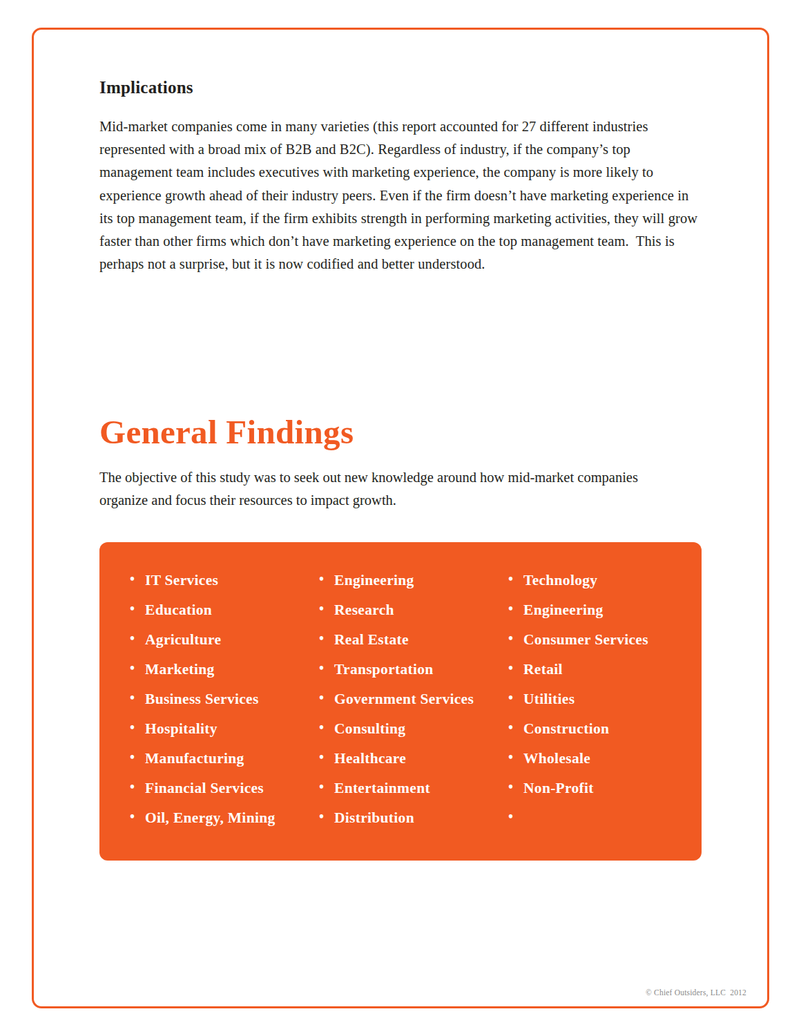Implications
Mid-market companies come in many varieties (this report accounted for 27 different industries represented with a broad mix of B2B and B2C). Regardless of industry, if the company’s top management team includes executives with marketing experience, the company is more likely to experience growth ahead of their industry peers. Even if the firm doesn’t have marketing experience in its top management team, if the firm exhibits strength in performing marketing activities, they will grow faster than other firms which don’t have marketing experience on the top management team. This is perhaps not a surprise, but it is now codified and better understood.
General Findings
The objective of this study was to seek out new knowledge around how mid-market companies organize and focus their resources to impact growth.
IT Services
Engineering
Technology
Education
Research
Engineering
Agriculture
Real Estate
Consumer Services
Marketing
Transportation
Retail
Business Services
Government Services
Utilities
Hospitality
Consulting
Construction
Manufacturing
Healthcare
Wholesale
Financial Services
Entertainment
Non-Profit
Oil, Energy, Mining
Distribution
© Chief Outsiders, LLC 2012